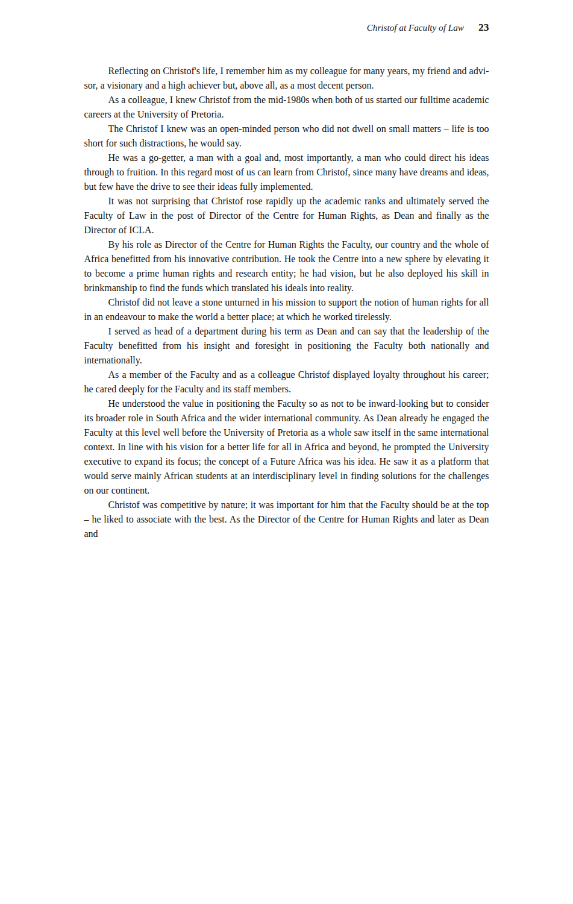Christof at Faculty of Law 23
Reflecting on Christof's life, I remember him as my colleague for many years, my friend and advisor, a visionary and a high achiever but, above all, as a most decent person.
As a colleague, I knew Christof from the mid-1980s when both of us started our fulltime academic careers at the University of Pretoria.
The Christof I knew was an open-minded person who did not dwell on small matters – life is too short for such distractions, he would say.
He was a go-getter, a man with a goal and, most importantly, a man who could direct his ideas through to fruition. In this regard most of us can learn from Christof, since many have dreams and ideas, but few have the drive to see their ideas fully implemented.
It was not surprising that Christof rose rapidly up the academic ranks and ultimately served the Faculty of Law in the post of Director of the Centre for Human Rights, as Dean and finally as the Director of ICLA.
By his role as Director of the Centre for Human Rights the Faculty, our country and the whole of Africa benefitted from his innovative contribution. He took the Centre into a new sphere by elevating it to become a prime human rights and research entity; he had vision, but he also deployed his skill in brinkmanship to find the funds which translated his ideals into reality.
Christof did not leave a stone unturned in his mission to support the notion of human rights for all in an endeavour to make the world a better place; at which he worked tirelessly.
I served as head of a department during his term as Dean and can say that the leadership of the Faculty benefitted from his insight and foresight in positioning the Faculty both nationally and internationally.
As a member of the Faculty and as a colleague Christof displayed loyalty throughout his career; he cared deeply for the Faculty and its staff members.
He understood the value in positioning the Faculty so as not to be inward-looking but to consider its broader role in South Africa and the wider international community. As Dean already he engaged the Faculty at this level well before the University of Pretoria as a whole saw itself in the same international context. In line with his vision for a better life for all in Africa and beyond, he prompted the University executive to expand its focus; the concept of a Future Africa was his idea. He saw it as a platform that would serve mainly African students at an interdisciplinary level in finding solutions for the challenges on our continent.
Christof was competitive by nature; it was important for him that the Faculty should be at the top – he liked to associate with the best. As the Director of the Centre for Human Rights and later as Dean and